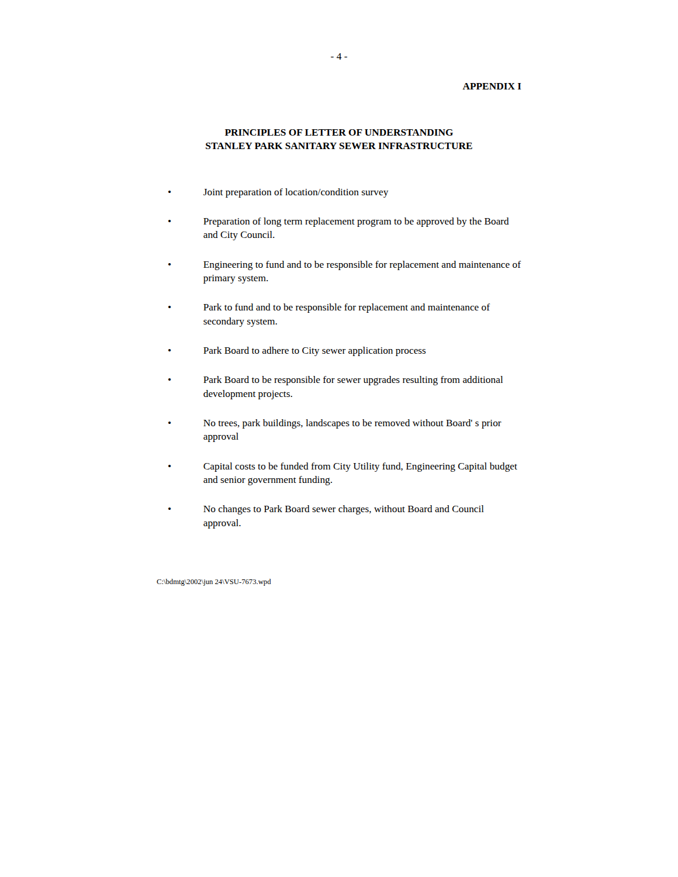- 4 -
APPENDIX I
PRINCIPLES OF LETTER OF UNDERSTANDING
STANLEY PARK SANITARY SEWER INFRASTRUCTURE
Joint preparation of location/condition survey
Preparation of long term replacement program to be approved by the Board and City Council.
Engineering to fund and to be responsible for replacement and maintenance of primary system.
Park to fund and to be responsible for replacement and maintenance of secondary system.
Park Board to adhere to City sewer application process
Park Board to be responsible for sewer upgrades resulting from additional development projects.
No trees, park buildings, landscapes to be removed without Board' s prior approval
Capital costs to be funded from City Utility fund, Engineering Capital budget and senior government funding.
No changes to Park Board sewer charges, without Board and Council approval.
C:\bdmtg\2002\jun 24\VSU-7673.wpd